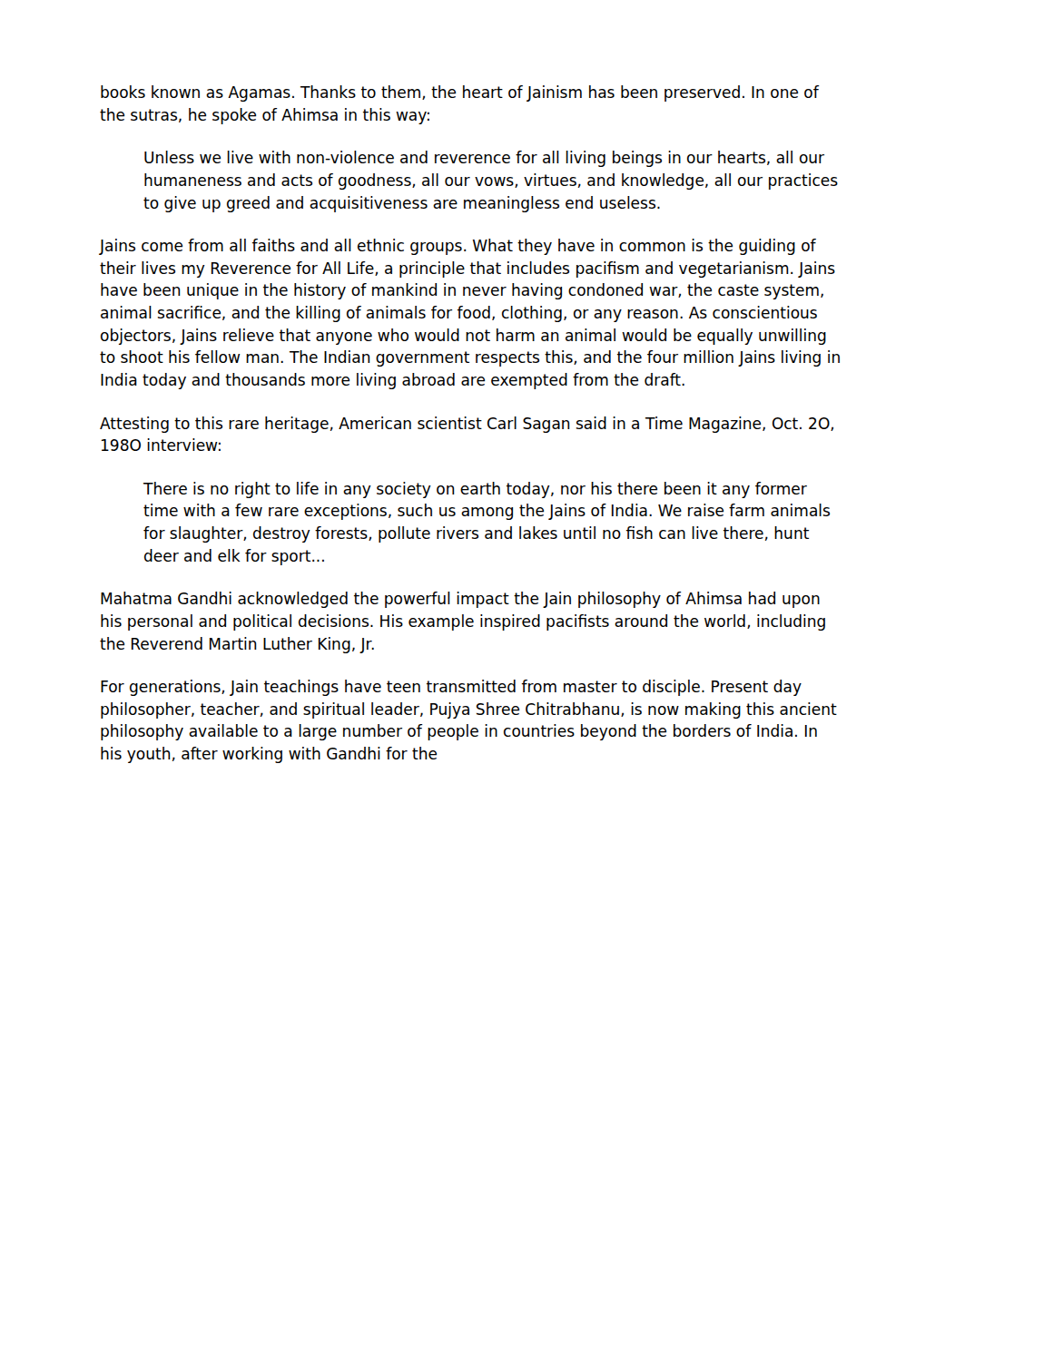books known as Agamas. Thanks to them, the heart of Jainism has been preserved. In one of the sutras, he spoke of Ahimsa in this way:
Unless we live with non-violence and reverence for all living beings in our hearts, all our humaneness and acts of goodness, all our vows, virtues, and knowledge, all our practices to give up greed and acquisitiveness are meaningless end useless.
Jains come from all faiths and all ethnic groups. What they have in common is the guiding of their lives my Reverence for All Life, a principle that includes pacifism and vegetarianism. Jains have been unique in the history of mankind in never having condoned war, the caste system, animal sacrifice, and the killing of animals for food, clothing, or any reason. As conscientious objectors, Jains relieve that anyone who would not harm an animal would be equally unwilling to shoot his fellow man. The Indian government respects this, and the four million Jains living in India today and thousands more living abroad are exempted from the draft.
Attesting to this rare heritage, American scientist Carl Sagan said in a Time Magazine, Oct. 2O, 198O interview:
There is no right to life in any society on earth today, nor his there been it any former time with a few rare exceptions, such us among the Jains of India. We raise farm animals for slaughter, destroy forests, pollute rivers and lakes until no fish can live there, hunt deer and elk for sport...
Mahatma Gandhi acknowledged the powerful impact the Jain philosophy of Ahimsa had upon his personal and political decisions. His example inspired pacifists around the world, including the Reverend Martin Luther King, Jr.
For generations, Jain teachings have teen transmitted from master to disciple. Present day philosopher, teacher, and spiritual leader, Pujya Shree Chitrabhanu, is now making this ancient philosophy available to a large number of people in countries beyond the borders of India. In his youth, after working with Gandhi for the